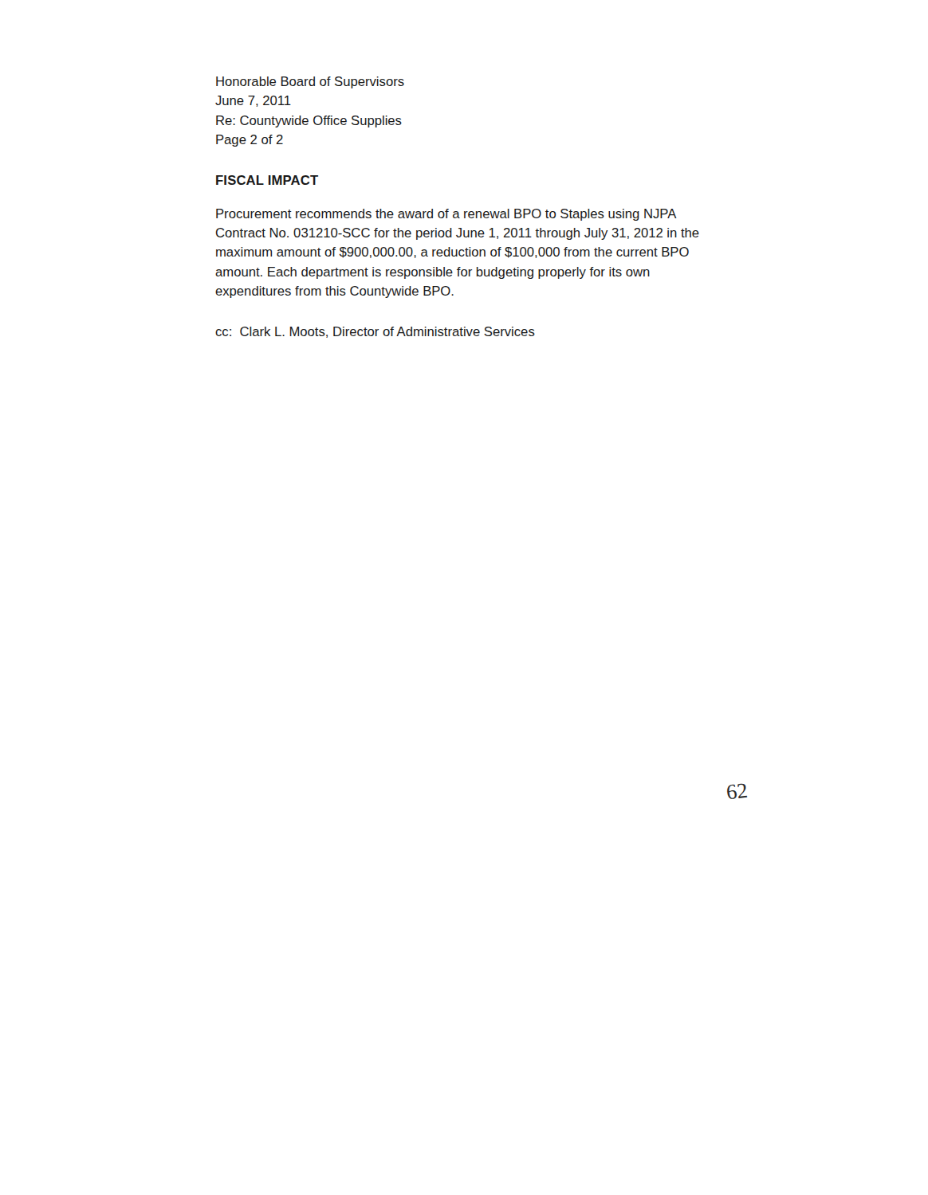Honorable Board of Supervisors
June 7, 2011
Re: Countywide Office Supplies
Page 2 of 2
FISCAL IMPACT
Procurement recommends the award of a renewal BPO to Staples using NJPA Contract No. 031210-SCC for the period June 1, 2011 through July 31, 2012 in the maximum amount of $900,000.00, a reduction of $100,000 from the current BPO amount. Each department is responsible for budgeting properly for its own expenditures from this Countywide BPO.
cc: Clark L. Moots, Director of Administrative Services
62